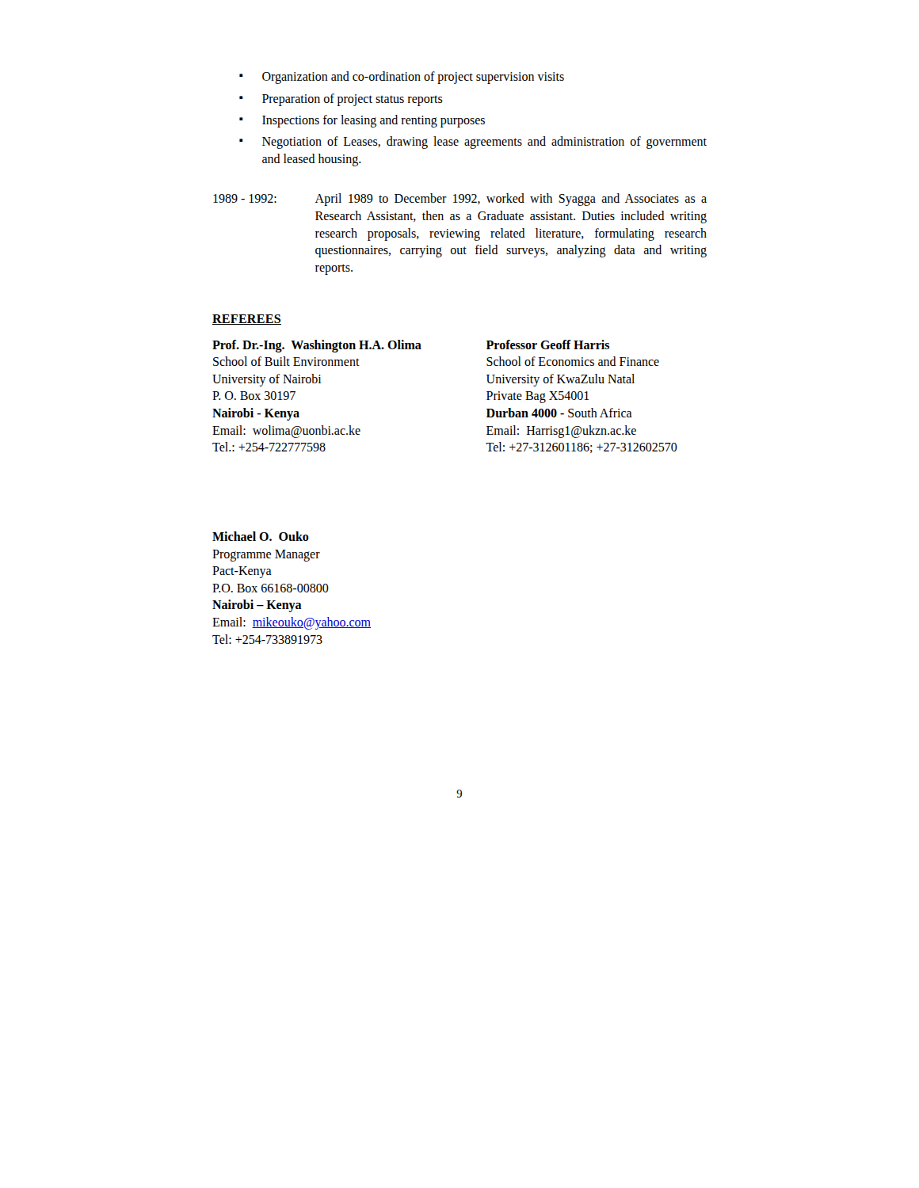Organization and co-ordination of project supervision visits
Preparation of project status reports
Inspections for leasing and renting purposes
Negotiation of Leases, drawing lease agreements and administration of government and leased housing.
1989 - 1992:
April 1989 to December 1992, worked with Syagga and Associates as a Research Assistant, then as a Graduate assistant. Duties included writing research proposals, reviewing related literature, formulating research questionnaires, carrying out field surveys, analyzing data and writing reports.
REFEREES
| Prof. Dr.-Ing. Washington H.A. Olima School of Built Environment University of Nairobi P. O. Box 30197 Nairobi - Kenya Email: wolima@uonbi.ac.ke Tel.: +254-722777598 | Professor Geoff Harris School of Economics and Finance University of KwaZulu Natal Private Bag X54001 Durban 4000 - South Africa Email: Harrisg1@ukzn.ac.ke Tel: +27-312601186; +27-312602570 |
Michael O. Ouko
Programme Manager
Pact-Kenya
P.O. Box 66168-00800
Nairobi – Kenya
Email: mikeouko@yahoo.com
Tel: +254-733891973
9